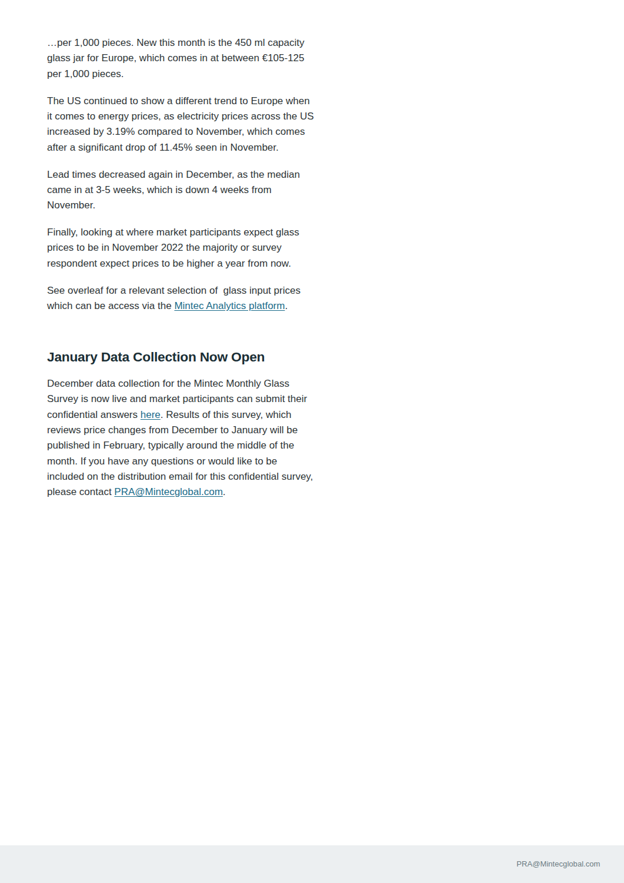…per 1,000 pieces. New this month is the 450 ml capacity glass jar for Europe, which comes in at between €105-125 per 1,000 pieces.
The US continued to show a different trend to Europe when it comes to energy prices, as electricity prices across the US increased by 3.19% compared to November, which comes after a significant drop of 11.45% seen in November.
Lead times decreased again in December, as the median came in at 3-5 weeks, which is down 4 weeks from November.
Finally, looking at where market participants expect glass prices to be in November 2022 the majority or survey respondent expect prices to be higher a year from now.
See overleaf for a relevant selection of glass input prices which can be access via the Mintec Analytics platform.
January Data Collection Now Open
December data collection for the Mintec Monthly Glass Survey is now live and market participants can submit their confidential answers here. Results of this survey, which reviews price changes from December to January will be published in February, typically around the middle of the month. If you have any questions or would like to be included on the distribution email for this confidential survey, please contact PRA@Mintecglobal.com.
PRA@Mintecglobal.com